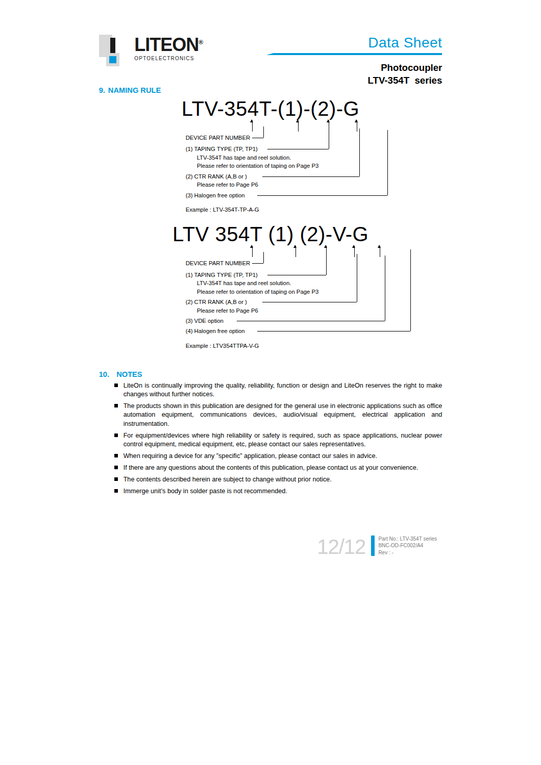LITEON®
OPTOELECTRONICS
Data Sheet
Photocoupler
LTV-354T series
9. NAMING RULE
LTV-354T-(1)-(2)-G
DEVICE PART NUMBER
(1) TAPING TYPE (TP, TP1)
LTV-354T has tape and reel solution.
Please refer to orientation of taping on Page P3
(2) CTR RANK (A,B or )
Please refer to Page P6
(3) Halogen free option
Example : LTV-354T-TP-A-G
LTV 354T (1) (2)-V-G
DEVICE PART NUMBER
(1) TAPING TYPE (TP, TP1)
LTV-354T has tape and reel solution.
Please refer to orientation of taping on Page P3
(2) CTR RANK (A,B or )
Please refer to Page P6
(3) VDE option
(4) Halogen free option
Example : LTV354TTPA-V-G
10. NOTES
LiteOn is continually improving the quality, reliability, function or design and LiteOn reserves the right to make changes without further notices.
The products shown in this publication are designed for the general use in electronic applications such as office automation equipment, communications devices, audio/visual equipment, electrical application and instrumentation.
For equipment/devices where high reliability or safety is required, such as space applications, nuclear power control equipment, medical equipment, etc, please contact our sales representatives.
When requiring a device for any ”specific” application, please contact our sales in advice.
If there are any questions about the contents of this publication, please contact us at your convenience.
The contents described herein are subject to change without prior notice.
Immerge unit’s body in solder paste is not recommended.
12/12
Part No.: LTV-354T series
BNC-OD-FC002/A4
Rev : -